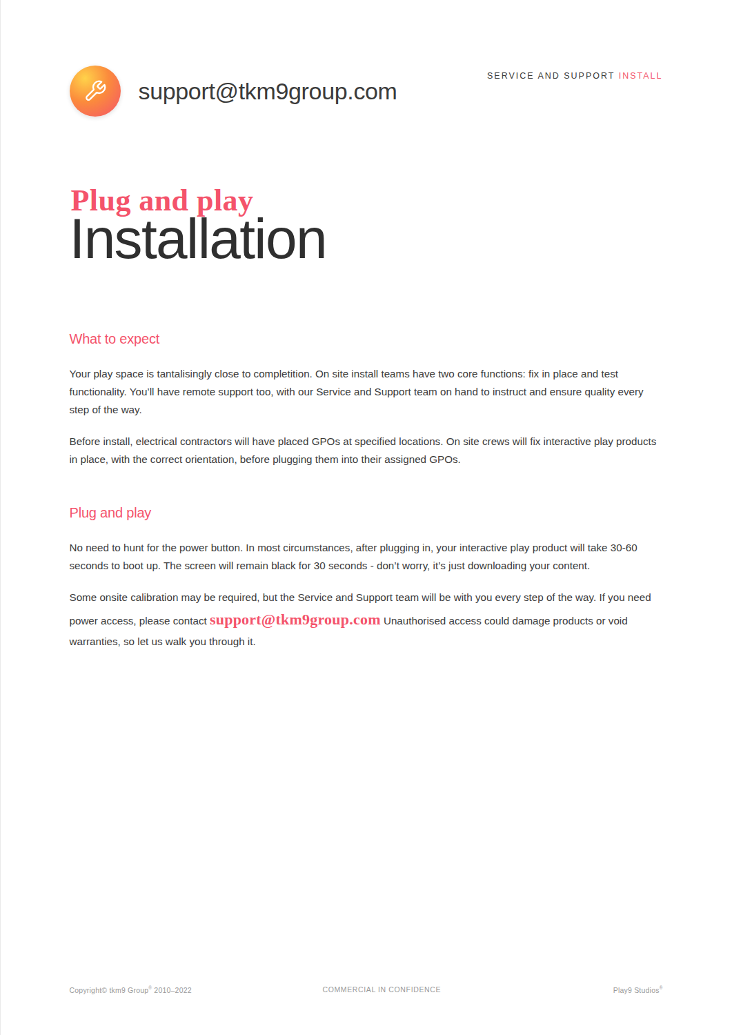Service and Support Install
support@tkm9group.com
Plug and play
Installation
What to expect
Your play space is tantalisingly close to completition. On site install teams have two core functions: fix in place and test functionality. You’ll have remote support too, with our Service and Support team on hand to instruct and ensure quality every step of the way.
Before install, electrical contractors will have placed GPOs at specified locations. On site crews will fix interactive play products in place, with the correct orientation, before plugging them into their assigned GPOs.
Plug and play
No need to hunt for the power button. In most circumstances, after plugging in, your interactive play product will take 30-60 seconds to boot up. The screen will remain black for 30 seconds - don’t worry, it’s just downloading your content.
Some onsite calibration may be required, but the Service and Support team will be with you every step of the way. If you need power access, please contact support@tkm9group.com Unauthorised access could damage products or void warranties, so let us walk you through it.
Copyright© tkm9 Group® 2010–2022
Commercial in confidence
Play9 Studios®